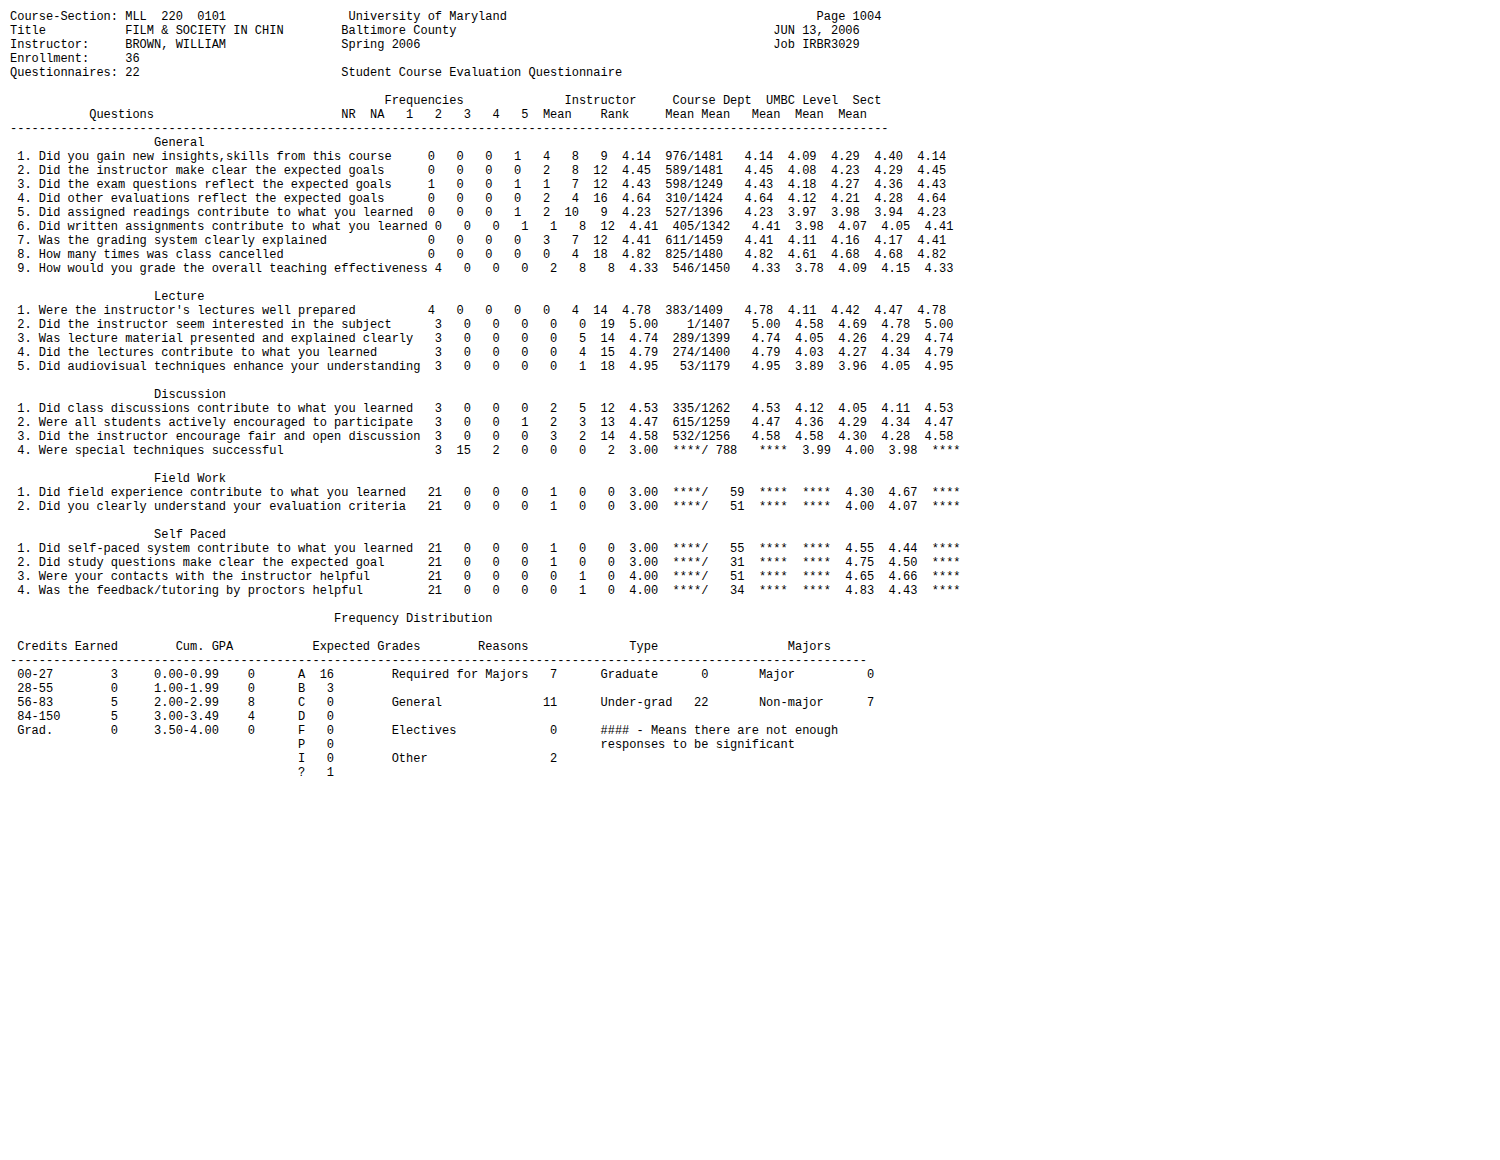Course-Section: MLL  220  0101                 University of Maryland                                           Page 1004
Title           FILM & SOCIETY IN CHIN        Baltimore County                                            JUN 13, 2006
Instructor:     BROWN, WILLIAM                Spring 2006                                                 Job IRBR3029
Enrollment:     36
Questionnaires: 22                            Student Course Evaluation Questionnaire

                                                    Frequencies              Instructor     Course Dept  UMBC Level  Sect
           Questions                          NR  NA   1   2   3   4   5  Mean    Rank     Mean Mean   Mean  Mean  Mean
--------------------------------------------------------------------------------------------------------------------------
                    General
 1. Did you gain new insights,skills from this course     0   0   0   1   4   8   9  4.14  976/1481   4.14  4.09  4.29  4.40  4.14
 2. Did the instructor make clear the expected goals      0   0   0   0   2   8  12  4.45  589/1481   4.45  4.08  4.23  4.29  4.45
 3. Did the exam questions reflect the expected goals     1   0   0   1   1   7  12  4.43  598/1249   4.43  4.18  4.27  4.36  4.43
 4. Did other evaluations reflect the expected goals      0   0   0   0   2   4  16  4.64  310/1424   4.64  4.12  4.21  4.28  4.64
 5. Did assigned readings contribute to what you learned  0   0   0   1   2  10   9  4.23  527/1396   4.23  3.97  3.98  3.94  4.23
 6. Did written assignments contribute to what you learned 0   0   0   1   1   8  12  4.41  405/1342   4.41  3.98  4.07  4.05  4.41
 7. Was the grading system clearly explained              0   0   0   0   3   7  12  4.41  611/1459   4.41  4.11  4.16  4.17  4.41
 8. How many times was class cancelled                    0   0   0   0   0   4  18  4.82  825/1480   4.82  4.61  4.68  4.68  4.82
 9. How would you grade the overall teaching effectiveness 4   0   0   0   2   8   8  4.33  546/1450   4.33  3.78  4.09  4.15  4.33

                    Lecture
 1. Were the instructor's lectures well prepared          4   0   0   0   0   4  14  4.78  383/1409   4.78  4.11  4.42  4.47  4.78
 2. Did the instructor seem interested in the subject      3   0   0   0   0   0  19  5.00    1/1407   5.00  4.58  4.69  4.78  5.00
 3. Was lecture material presented and explained clearly   3   0   0   0   0   5  14  4.74  289/1399   4.74  4.05  4.26  4.29  4.74
 4. Did the lectures contribute to what you learned        3   0   0   0   0   4  15  4.79  274/1400   4.79  4.03  4.27  4.34  4.79
 5. Did audiovisual techniques enhance your understanding  3   0   0   0   0   1  18  4.95   53/1179   4.95  3.89  3.96  4.05  4.95

                    Discussion
 1. Did class discussions contribute to what you learned   3   0   0   0   2   5  12  4.53  335/1262   4.53  4.12  4.05  4.11  4.53
 2. Were all students actively encouraged to participate   3   0   0   1   2   3  13  4.47  615/1259   4.47  4.36  4.29  4.34  4.47
 3. Did the instructor encourage fair and open discussion  3   0   0   0   3   2  14  4.58  532/1256   4.58  4.58  4.30  4.28  4.58
 4. Were special techniques successful                     3  15   2   0   0   0   2  3.00  ****/ 788   ****  3.99  4.00  3.98  ****

                    Field Work
 1. Did field experience contribute to what you learned   21   0   0   0   1   0   0  3.00  ****/   59  ****  ****  4.30  4.67  ****
 2. Did you clearly understand your evaluation criteria   21   0   0   0   1   0   0  3.00  ****/   51  ****  ****  4.00  4.07  ****

                    Self Paced
 1. Did self-paced system contribute to what you learned  21   0   0   0   1   0   0  3.00  ****/   55  ****  ****  4.55  4.44  ****
 2. Did study questions make clear the expected goal      21   0   0   0   1   0   0  3.00  ****/   31  ****  ****  4.75  4.50  ****
 3. Were your contacts with the instructor helpful        21   0   0   0   0   1   0  4.00  ****/   51  ****  ****  4.65  4.66  ****
 4. Was the feedback/tutoring by proctors helpful         21   0   0   0   0   1   0  4.00  ****/   34  ****  ****  4.83  4.43  ****

                                             Frequency Distribution

 Credits Earned        Cum. GPA           Expected Grades        Reasons              Type                  Majors
-----------------------------------------------------------------------------------------------------------------------
 00-27        3     0.00-0.99    0      A  16        Required for Majors   7      Graduate      0       Major          0
 28-55        0     1.00-1.99    0      B   3
 56-83        5     2.00-2.99    8      C   0        General              11      Under-grad   22       Non-major      7
 84-150       5     3.00-3.49    4      D   0
 Grad.        0     3.50-4.00    0      F   0        Electives             0      #### - Means there are not enough
                                        P   0                                     responses to be significant
                                        I   0        Other                 2
                                        ?   1